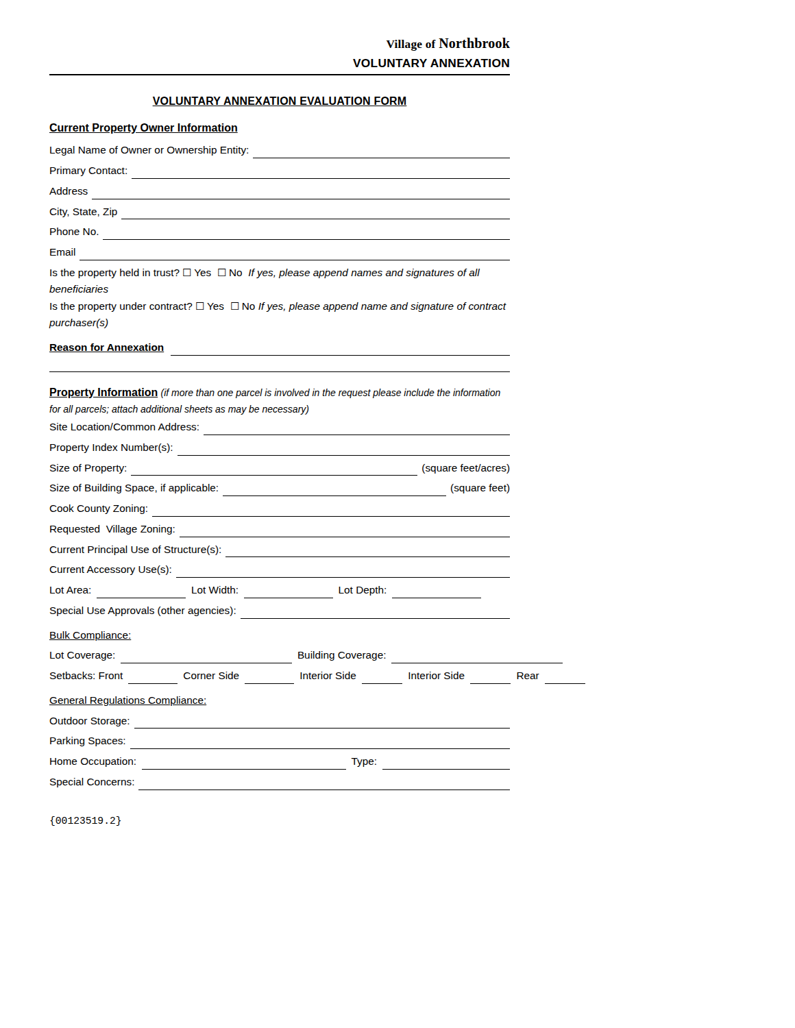Village of Northbrook
VOLUNTARY ANNEXATION
VOLUNTARY ANNEXATION EVALUATION FORM
Current Property Owner Information
Legal Name of Owner or Ownership Entity:
Primary Contact:
Address
City, State, Zip
Phone No.
Email
Is the property held in trust? ☐ Yes ☐ No If yes, please append names and signatures of all beneficiaries
Is the property under contract? ☐ Yes ☐ No If yes, please append name and signature of contract purchaser(s)
Reason for Annexation
Property Information (if more than one parcel is involved in the request please include the information for all parcels; attach additional sheets as may be necessary)
Site Location/Common Address:
Property Index Number(s):
Size of Property: (square feet/acres)
Size of Building Space, if applicable: (square feet)
Cook County Zoning:
Requested Village Zoning:
Current Principal Use of Structure(s):
Current Accessory Use(s):
Lot Area: Lot Width: Lot Depth:
Special Use Approvals (other agencies):
Bulk Compliance:
Lot Coverage: Building Coverage:
Setbacks: Front Corner Side Interior Side Interior Side Rear
General Regulations Compliance:
Outdoor Storage:
Parking Spaces:
Home Occupation: Type:
Special Concerns:
{00123519.2}